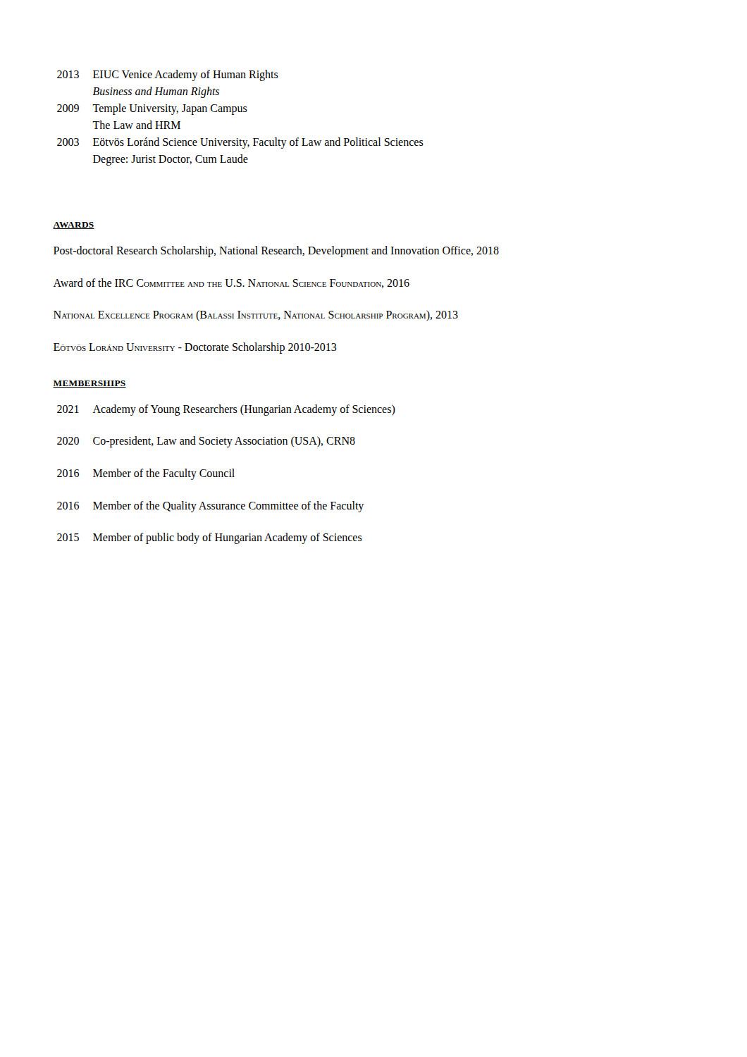2013
EIUC Venice Academy of Human Rights Business and Human Rights
2009
Temple University, Japan Campus The Law and HRM
2003
Eötvös Loránd Science University, Faculty of Law and Political Sciences Degree: Jurist Doctor, Cum Laude
Awards
Post-doctoral Research Scholarship, National Research, Development and Innovation Office, 2018
Award of the IRC Committee and the U.S. National Science Foundation, 2016
National Excellence Program (Balassi Institute, National Scholarship Program), 2013
Eötvös Loránd University - Doctorate Scholarship 2010-2013
Memberships
2021
Academy of Young Researchers (Hungarian Academy of Sciences)
2020
Co-president, Law and Society Association (USA), CRN8
2016
Member of the Faculty Council
2016
Member of the Quality Assurance Committee of the Faculty
2015
Member of public body of Hungarian Academy of Sciences